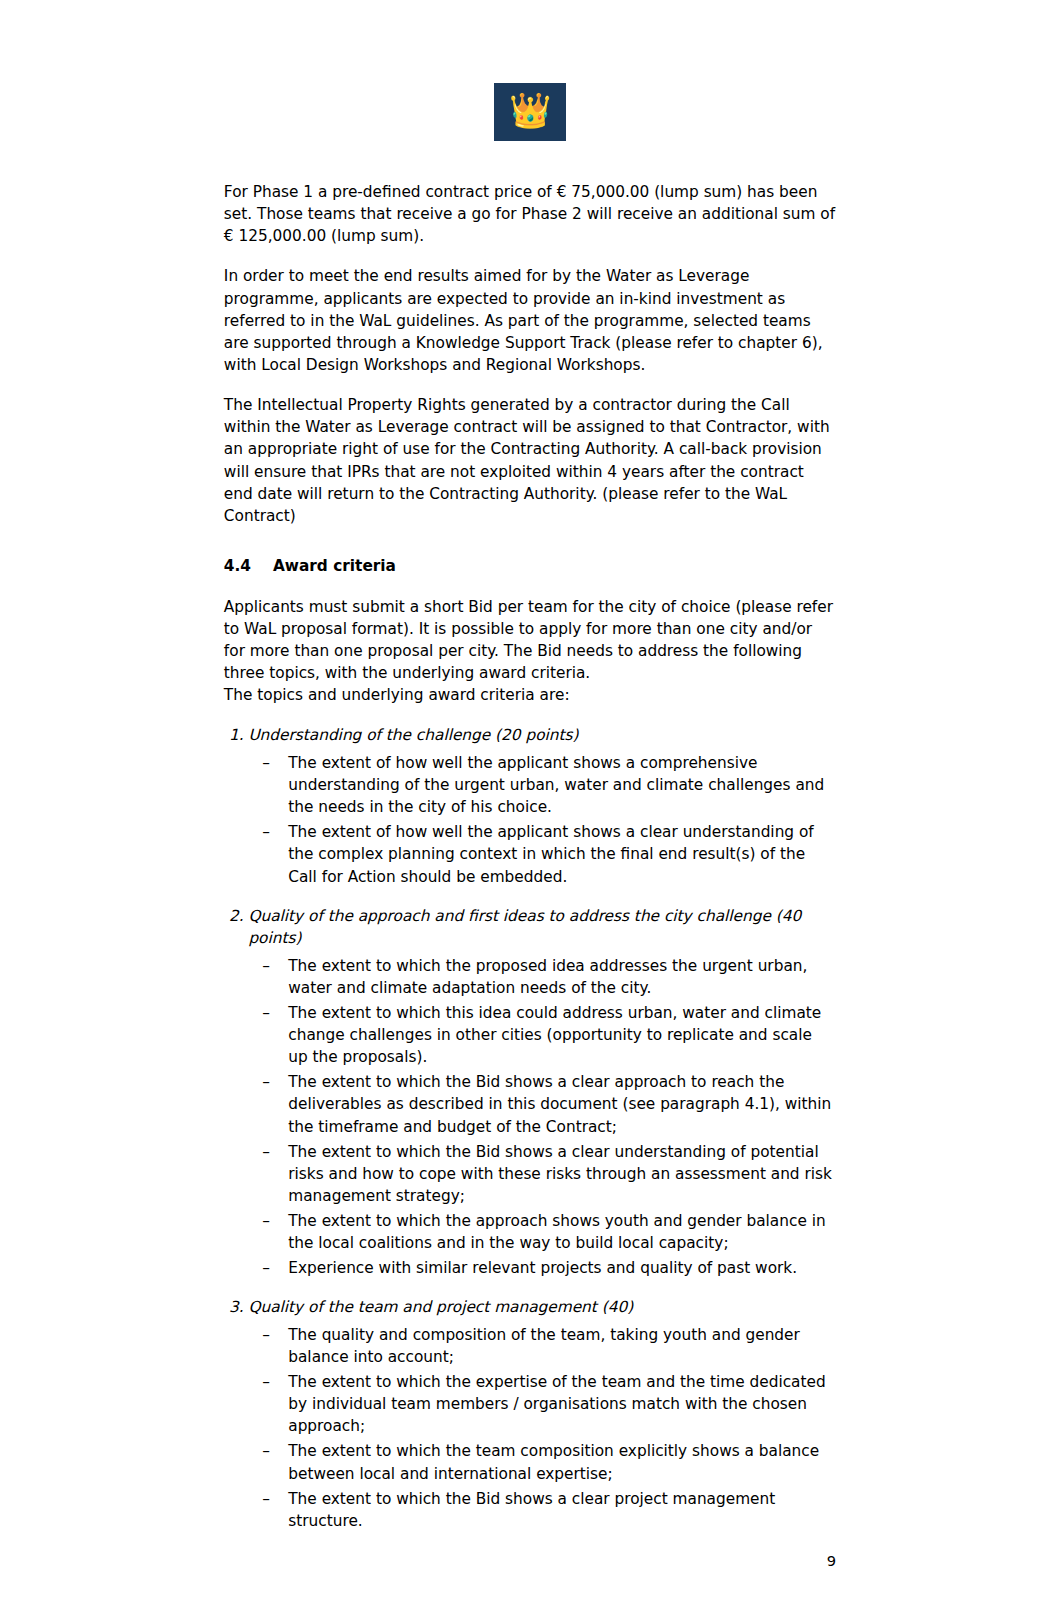👑
For Phase 1 a pre-defined contract price of € 75,000.00 (lump sum) has been set. Those teams that receive a go for Phase 2 will receive an additional sum of € 125,000.00 (lump sum).
In order to meet the end results aimed for by the Water as Leverage programme, applicants are expected to provide an in-kind investment as referred to in the WaL guidelines. As part of the programme, selected teams are supported through a Knowledge Support Track (please refer to chapter 6), with Local Design Workshops and Regional Workshops.
The Intellectual Property Rights generated by a contractor during the Call within the Water as Leverage contract will be assigned to that Contractor, with an appropriate right of use for the Contracting Authority. A call-back provision will ensure that IPRs that are not exploited within 4 years after the contract end date will return to the Contracting Authority. (please refer to the WaL Contract)
4.4 Award criteria
Applicants must submit a short Bid per team for the city of choice (please refer to WaL proposal format). It is possible to apply for more than one city and/or for more than one proposal per city. The Bid needs to address the following three topics, with the underlying award criteria.
The topics and underlying award criteria are:
Understanding of the challenge (20 points)
The extent of how well the applicant shows a comprehensive understanding of the urgent urban, water and climate challenges and the needs in the city of his choice.
The extent of how well the applicant shows a clear understanding of the complex planning context in which the final end result(s) of the Call for Action should be embedded.
Quality of the approach and first ideas to address the city challenge (40 points)
The extent to which the proposed idea addresses the urgent urban, water and climate adaptation needs of the city.
The extent to which this idea could address urban, water and climate change challenges in other cities (opportunity to replicate and scale up the proposals).
The extent to which the Bid shows a clear approach to reach the deliverables as described in this document (see paragraph 4.1), within the timeframe and budget of the Contract;
The extent to which the Bid shows a clear understanding of potential risks and how to cope with these risks through an assessment and risk management strategy;
The extent to which the approach shows youth and gender balance in the local coalitions and in the way to build local capacity;
Experience with similar relevant projects and quality of past work.
Quality of the team and project management (40)
The quality and composition of the team, taking youth and gender balance into account;
The extent to which the expertise of the team and the time dedicated by individual team members / organisations match with the chosen approach;
The extent to which the team composition explicitly shows a balance between local and international expertise;
The extent to which the Bid shows a clear project management structure.
9